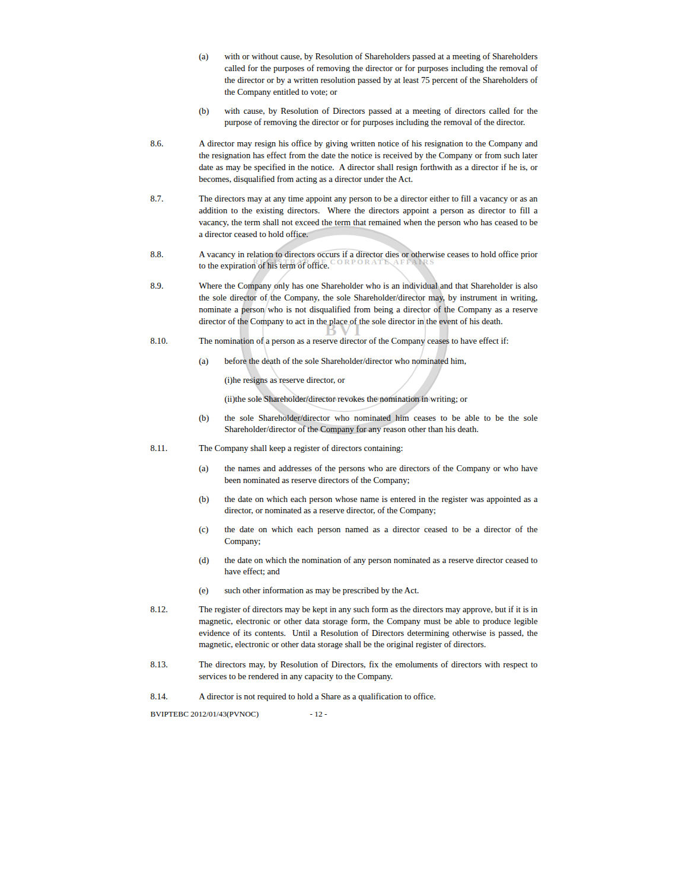Registrar of Corporate Affairs
BVI
Financial Services Commission
(a)
with or without cause, by Resolution of Shareholders passed at a meeting of Shareholders called for the purposes of removing the director or for purposes including the removal of the director or by a written resolution passed by at least 75 percent of the Shareholders of the Company entitled to vote; or
(b)
with cause, by Resolution of Directors passed at a meeting of directors called for the purpose of removing the director or for purposes including the removal of the director.
8.6.
A director may resign his office by giving written notice of his resignation to the Company and the resignation has effect from the date the notice is received by the Company or from such later date as may be specified in the notice. A director shall resign forthwith as a director if he is, or becomes, disqualified from acting as a director under the Act.
8.7.
The directors may at any time appoint any person to be a director either to fill a vacancy or as an addition to the existing directors. Where the directors appoint a person as director to fill a vacancy, the term shall not exceed the term that remained when the person who has ceased to be a director ceased to hold office.
8.8.
A vacancy in relation to directors occurs if a director dies or otherwise ceases to hold office prior to the expiration of his term of office.
8.9.
Where the Company only has one Shareholder who is an individual and that Shareholder is also the sole director of the Company, the sole Shareholder/director may, by instrument in writing, nominate a person who is not disqualified from being a director of the Company as a reserve director of the Company to act in the place of the sole director in the event of his death.
8.10.
The nomination of a person as a reserve director of the Company ceases to have effect if:
(a)
before the death of the sole Shareholder/director who nominated him,
(i)
he resigns as reserve director, or
(ii)
the sole Shareholder/director revokes the nomination in writing; or
(b)
the sole Shareholder/director who nominated him ceases to be able to be the sole Shareholder/director of the Company for any reason other than his death.
8.11.
The Company shall keep a register of directors containing:
(a)
the names and addresses of the persons who are directors of the Company or who have been nominated as reserve directors of the Company;
(b)
the date on which each person whose name is entered in the register was appointed as a director, or nominated as a reserve director, of the Company;
(c)
the date on which each person named as a director ceased to be a director of the Company;
(d)
the date on which the nomination of any person nominated as a reserve director ceased to have effect; and
(e)
such other information as may be prescribed by the Act.
8.12.
The register of directors may be kept in any such form as the directors may approve, but if it is in magnetic, electronic or other data storage form, the Company must be able to produce legible evidence of its contents. Until a Resolution of Directors determining otherwise is passed, the magnetic, electronic or other data storage shall be the original register of directors.
8.13.
The directors may, by Resolution of Directors, fix the emoluments of directors with respect to services to be rendered in any capacity to the Company.
8.14.
A director is not required to hold a Share as a qualification to office.
BVIPTEBC 2012/01/43(PVNOC)
- 12 -